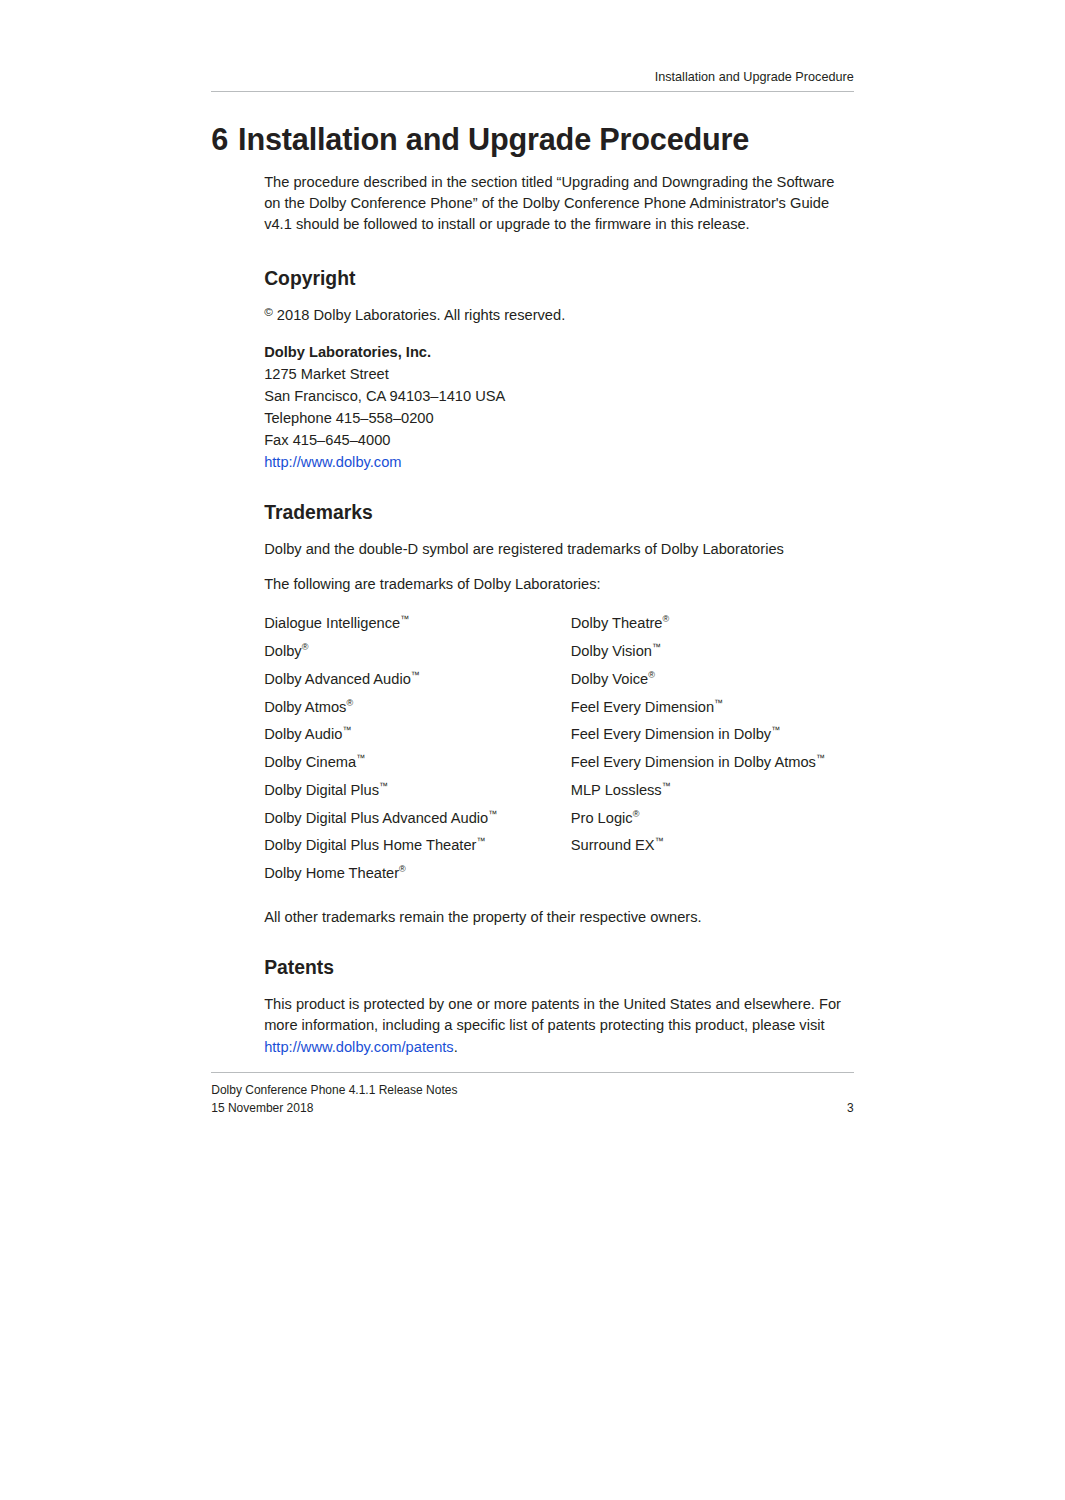Installation and Upgrade Procedure
6 Installation and Upgrade Procedure
The procedure described in the section titled “Upgrading and Downgrading the Software on the Dolby Conference Phone” of the Dolby Conference Phone Administrator's Guide v4.1 should be followed to install or upgrade to the firmware in this release.
Copyright
© 2018 Dolby Laboratories. All rights reserved.
Dolby Laboratories, Inc.
1275 Market Street
San Francisco, CA 94103–1410 USA
Telephone 415–558–0200
Fax 415–645–4000
http://www.dolby.com
Trademarks
Dolby and the double-D symbol are registered trademarks of Dolby Laboratories
The following are trademarks of Dolby Laboratories:
| Dialogue Intelligence ™ | Dolby Theatre ® |
| Dolby ® | Dolby Vision ™ |
| Dolby Advanced Audio ™ | Dolby Voice ® |
| Dolby Atmos ® | Feel Every Dimension ™ |
| Dolby Audio ™ | Feel Every Dimension in Dolby ™ |
| Dolby Cinema ™ | Feel Every Dimension in Dolby Atmos ™ |
| Dolby Digital Plus ™ | MLP Lossless ™ |
| Dolby Digital Plus Advanced Audio ™ | Pro Logic ® |
| Dolby Digital Plus Home Theater ™ | Surround EX ™ |
| Dolby Home Theater ® | |
All other trademarks remain the property of their respective owners.
Patents
This product is protected by one or more patents in the United States and elsewhere. For more information, including a specific list of patents protecting this product, please visit http://www.dolby.com/patents.
Dolby Conference Phone 4.1.1 Release Notes
15 November 2018
3